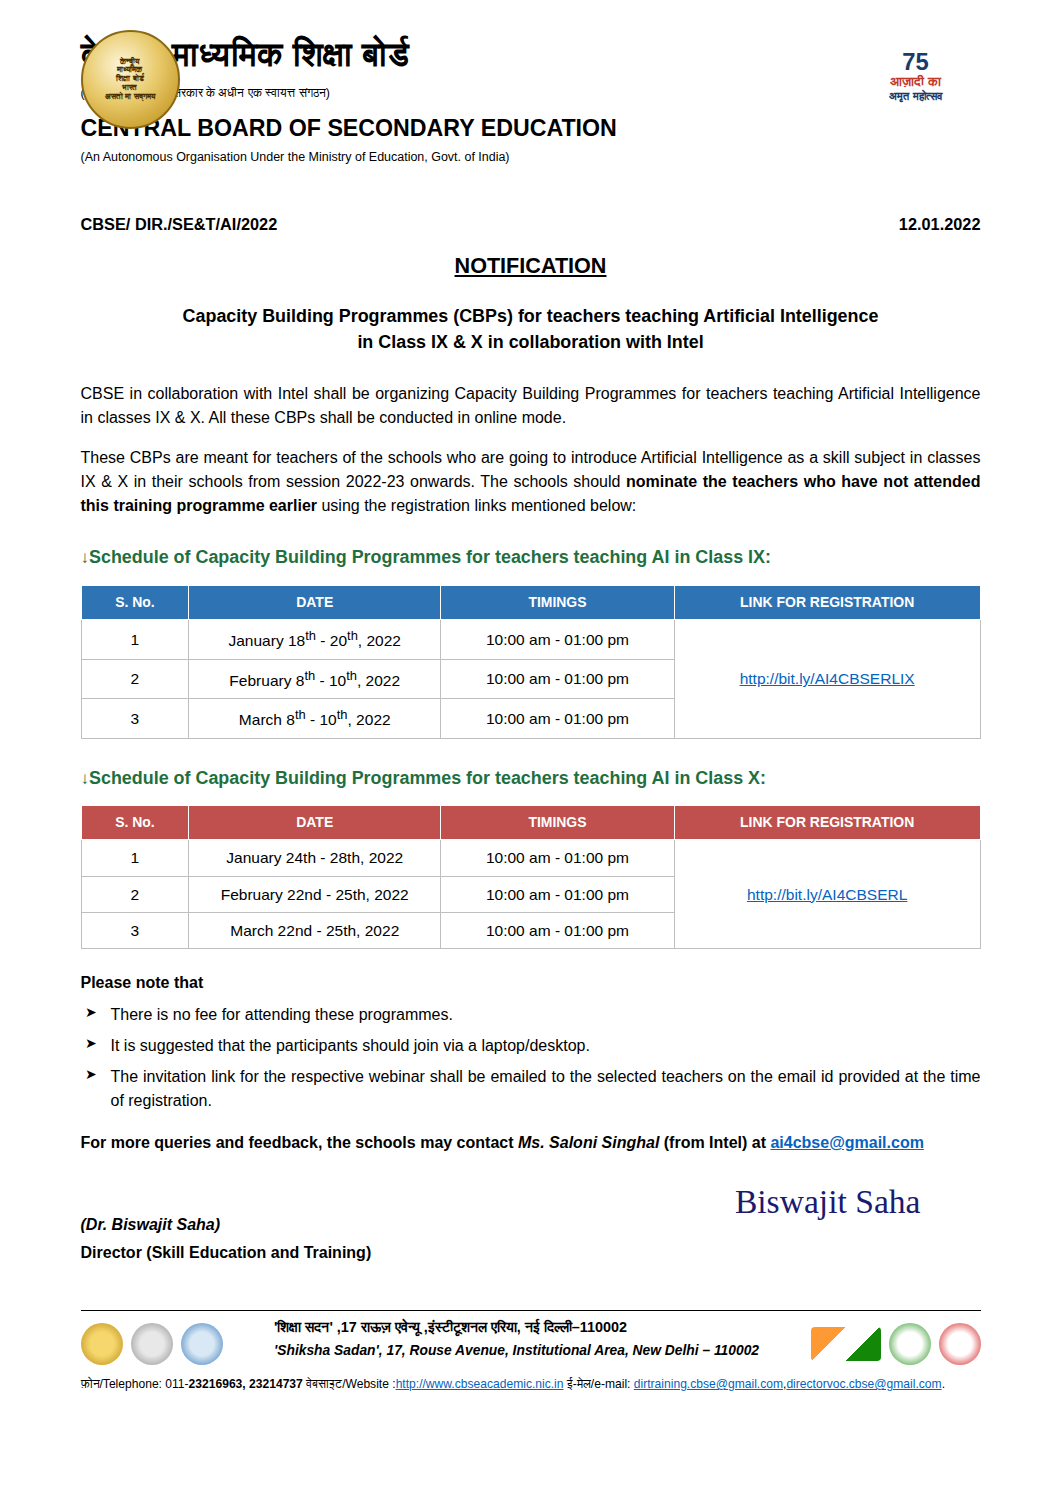केन्द्रीय
माध्यमिक
शिक्षा बोर्ड
भारत
असतो मा सद्गमय
75
आज़ादी का
अमृत महोत्सव
केन्द्रीय माध्यमिक शिक्षा बोर्ड
(शिक्षा मंत्रालय, भारत सरकार के अधीन एक स्वायत्त संगठन)
CENTRAL BOARD OF SECONDARY EDUCATION
(An Autonomous Organisation Under the Ministry of Education, Govt. of India)
CBSE/ DIR./SE&T/AI/2022 12.01.2022
NOTIFICATION
Capacity Building Programmes (CBPs) for teachers teaching Artificial Intelligence
in Class IX & X in collaboration with Intel
CBSE in collaboration with Intel shall be organizing Capacity Building Programmes for teachers teaching Artificial Intelligence in classes IX & X. All these CBPs shall be conducted in online mode.
These CBPs are meant for teachers of the schools who are going to introduce Artificial Intelligence as a skill subject in classes IX & X in their schools from session 2022-23 onwards. The schools should nominate the teachers who have not attended this training programme earlier using the registration links mentioned below:
Schedule of Capacity Building Programmes for teachers teaching AI in Class IX:
| S. No. | DATE | TIMINGS | LINK FOR REGISTRATION |
| --- | --- | --- | --- |
| 1 | January 18 th - 20 th , 2022 | 10:00 am - 01:00 pm | http://bit.ly/AI4CBSERLIX |
| 2 | February 8 th - 10 th , 2022 | 10:00 am - 01:00 pm |
| 3 | March 8 th - 10 th , 2022 | 10:00 am - 01:00 pm |
Schedule of Capacity Building Programmes for teachers teaching AI in Class X:
| S. No. | DATE | TIMINGS | LINK FOR REGISTRATION |
| --- | --- | --- | --- |
| 1 | January 24th - 28th, 2022 | 10:00 am - 01:00 pm | http://bit.ly/AI4CBSERL |
| 2 | February 22nd - 25th, 2022 | 10:00 am - 01:00 pm |
| 3 | March 22nd - 25th, 2022 | 10:00 am - 01:00 pm |
Please note that
There is no fee for attending these programmes.
It is suggested that the participants should join via a laptop/desktop.
The invitation link for the respective webinar shall be emailed to the selected teachers on the email id provided at the time of registration.
For more queries and feedback, the schools may contact Ms. Saloni Singhal (from Intel) at ai4cbse@gmail.com
Biswajit Saha
(Dr. Biswajit Saha)
Director (Skill Education and Training)
'शिक्षा सदन' ,17 राऊज़ एवेन्यू ,इंस्टीटूशनल एरिया, नई दिल्ली–110002
'Shiksha Sadan', 17, Rouse Avenue, Institutional Area, New Delhi – 110002
फ़ोन/Telephone: 011-23216963, 23214737 वेबसाइट/Website :http://www.cbseacademic.nic.in ई-मेल/e-mail: dirtraining.cbse@gmail.com,directorvoc.cbse@gmail.com.